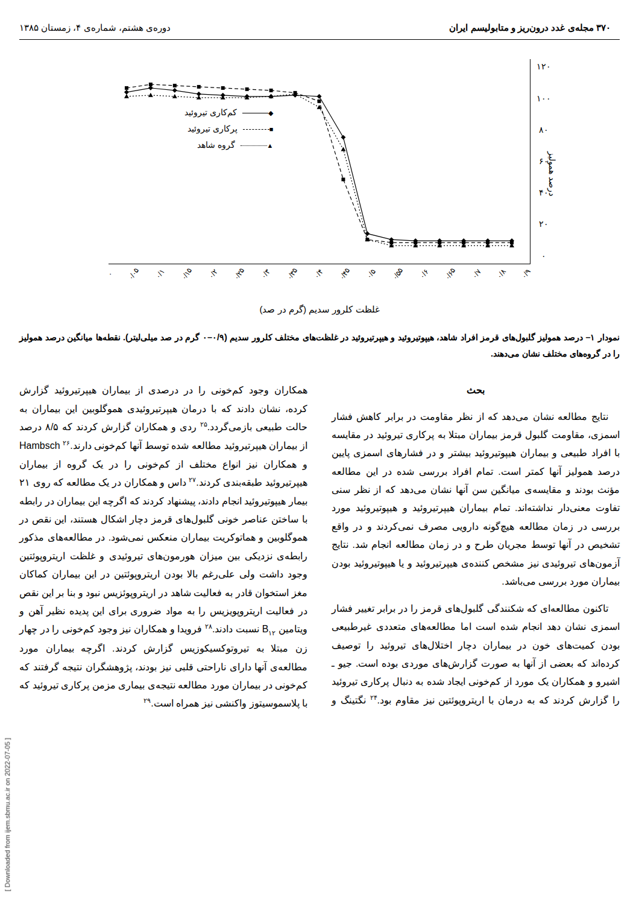۳۷۰ مجله‌ی غدد درون‌ریز و متابولیسم ایران
دوره‌ی هشتم، شماره‌ی ۴، زمستان ۱۳۸۵
درصد همولیز
۱۲۰ ۱۰۰ ۸۰ ۶۰ ۴۰ ۲۰ ۰
◆ کم‌کاری تیروئید
■ پرکاری تیروئید
▲ گروه شاهد
۰/۹ ۰/۸ ۰/۷ ۰/۶۵ ۰/۶ ۰/۵۵ ۰/۵ ۰/۴۵ ۰/۴ ۰/۳۵ ۰/۳ ۰/۲۵ ۰/۲ ۰/۱۵ ۰/۱ ۰/۰۵ ۰
غلظت کلرور سدیم (گرم در صد)
نمودار ۱– درصد همولیز گلبول‌های قرمز افراد شاهد، هیپوتیروئید و هیپرتیروئید در غلظت‌های مختلف کلرور سدیم (۰/۹–۰ گرم در صد میلی‌لیتر). نقطه‌ها میانگین درصد همولیز را در گروه‌های مختلف نشان می‌دهند.
بحث
نتایج مطالعه نشان می‌دهد که از نظر مقاومت در برابر کاهش فشار اسمزی، مقاومت گلبول قرمز بیماران مبتلا به پرکاری تیروئید در مقایسه با افراد طبیعی و بیماران هیپوتیروئید بیشتر و در فشارهای اسمزی پایین درصد همولیز آنها کمتر است. تمام افراد بررسی شده در این مطالعه مؤنث بودند و مقایسه‌ی میانگین سن آنها نشان می‌دهد که از نظر سنی تفاوت معنی‌دار نداشته‌اند. تمام بیماران هیپرتیروئید و هیپوتیروئید مورد بررسی در زمان مطالعه هیچ‌گونه دارویی مصرف نمی‌کردند و در واقع تشخیص در آنها توسط مجریان طرح و در زمان مطالعه انجام شد. نتایج آزمون‌های تیروئیدی نیز مشخص کننده‌ی هیپرتیروئید و یا هیپوتیروئید بودن بیماران مورد بررسی می‌باشد.
تاکنون مطالعه‌ای که شکنندگی گلبول‌های قرمز را در برابر تغییر فشار اسمزی نشان دهد انجام شده است اما مطالعه‌های متعددی غیرطبیعی بودن کمیت‌های خون در بیماران دچار اختلال‌های تیروئید را توصیف کرده‌اند که بعضی از آنها به صورت گزارش‌های موردی بوده است. جیو ـ اشیرو و همکاران یک مورد از کم‌خونی ایجاد شده به دنبال پرکاری تیروئید را گزارش کردند که به درمان با اریتروپوئتین نیز مقاوم بود.۲۴ نگتینگ و همکاران وجود کم‌خونی را در درصدی از بیماران هیپرتیروئید گزارش کرده، نشان دادند که با درمان هیپرتیروئیدی هموگلوبین این بیماران به حالت طبیعی بازمی‌گردد.۲۵ ردی و همکاران گزارش کردند که ۸/۵ درصد از بیماران هیپرتیروئید مطالعه شده توسط آنها کم‌خونی دارند.۲۶ Hambsch و همکاران نیز انواع مختلف از کم‌خونی را در یک گروه از بیماران هیپرتیروئید طبقه‌بندی کردند.۲۷ داس و همکاران در یک مطالعه که روی ۲۱ بیمار هیپوتیروئید انجام دادند، پیشنهاد کردند که اگرچه این بیماران در رابطه با ساختن عناصر خونی گلبول‌های قرمز دچار اشکال هستند، این نقص در هموگلوبین و هماتوکریت بیماران منعکس نمی‌شود. در مطالعه‌های مذکور رابطه‌ی نزدیکی بین میزان هورمون‌های تیروئیدی و غلظت اریتروپوئتین وجود داشت ولی علی‌رغم بالا بودن اریتروپوئتین در این بیماران کماکان مغز استخوان قادر به فعالیت شاهد در اریتروپوئزیس نبود و بنا بر این نقص در فعالیت اریتروپویزیس را به مواد ضروری برای این پدیده نظیر آهن و ویتامین B۱۲ نسبت دادند.۲۸ فرویدا و همکاران نیز وجود کم‌خونی را در چهار زن مبتلا به تیروتوکسیکوزیس گزارش کردند. اگرچه بیماران مورد مطالعه‌ی آنها دارای ناراحتی قلبی نیز بودند، پژوهشگران نتیجه گرفتند که کم‌خونی در بیماران مورد مطالعه نتیجه‌ی بیماری مزمن پرکاری تیروئید که با پلاسموسیتوز واکنشی نیز همراه است.۲۹
[ Downloaded from ijem.sbmu.ac.ir on 2022-07-05 ]